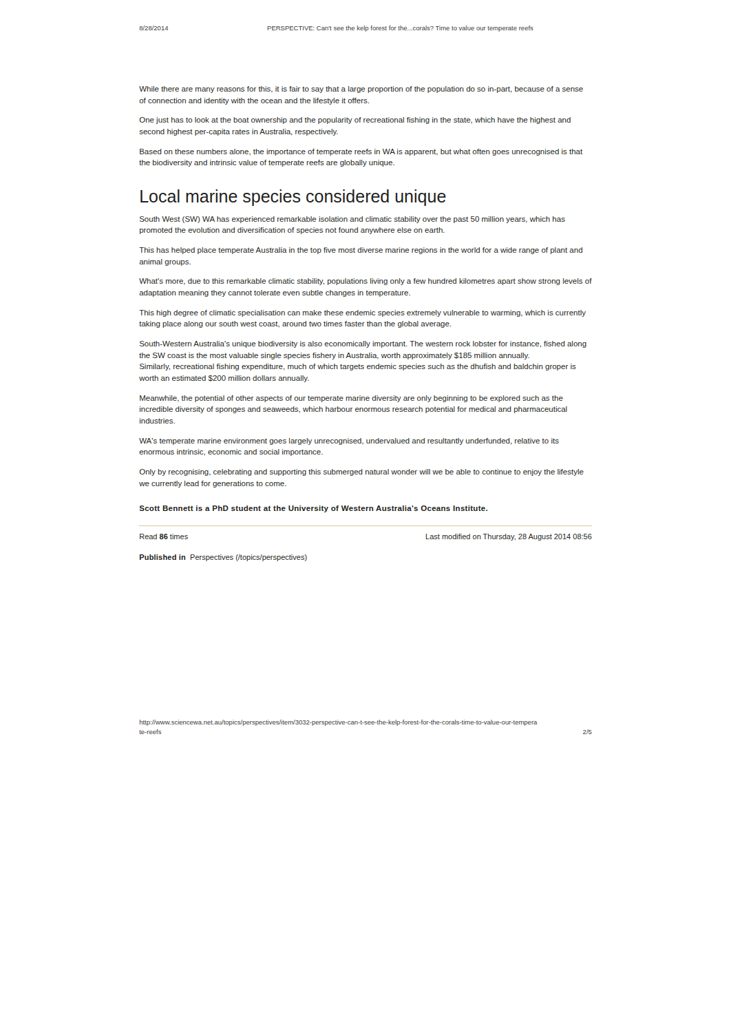8/28/2014 PERSPECTIVE: Can't see the kelp forest for the...corals? Time to value our temperate reefs
While there are many reasons for this, it is fair to say that a large proportion of the population do so in-part, because of a sense of connection and identity with the ocean and the lifestyle it offers.
One just has to look at the boat ownership and the popularity of recreational fishing in the state, which have the highest and second highest per-capita rates in Australia, respectively.
Based on these numbers alone, the importance of temperate reefs in WA is apparent, but what often goes unrecognised is that the biodiversity and intrinsic value of temperate reefs are globally unique.
Local marine species considered unique
South West (SW) WA has experienced remarkable isolation and climatic stability over the past 50 million years, which has promoted the evolution and diversification of species not found anywhere else on earth.
This has helped place temperate Australia in the top five most diverse marine regions in the world for a wide range of plant and animal groups.
What's more, due to this remarkable climatic stability, populations living only a few hundred kilometres apart show strong levels of adaptation meaning they cannot tolerate even subtle changes in temperature.
This high degree of climatic specialisation can make these endemic species extremely vulnerable to warming, which is currently taking place along our south west coast, around two times faster than the global average.
South-Western Australia's unique biodiversity is also economically important. The western rock lobster for instance, fished along the SW coast is the most valuable single species fishery in Australia, worth approximately $185 million annually.
Similarly, recreational fishing expenditure, much of which targets endemic species such as the dhufish and baldchin groper is worth an estimated $200 million dollars annually.
Meanwhile, the potential of other aspects of our temperate marine diversity are only beginning to be explored such as the incredible diversity of sponges and seaweeds, which harbour enormous research potential for medical and pharmaceutical industries.
WA's temperate marine environment goes largely unrecognised, undervalued and resultantly underfunded, relative to its enormous intrinsic, economic and social importance.
Only by recognising, celebrating and supporting this submerged natural wonder will we be able to continue to enjoy the lifestyle we currently lead for generations to come.
Scott Bennett is a PhD student at the University of Western Australia's Oceans Institute.
Read 86 times Last modified on Thursday, 28 August 2014 08:56
Published in Perspectives (/topics/perspectives)
http://www.sciencewa.net.au/topics/perspectives/item/3032-perspective-can-t-see-the-kelp-forest-for-the-corals-time-to-value-our-temperate-reefs 2/5